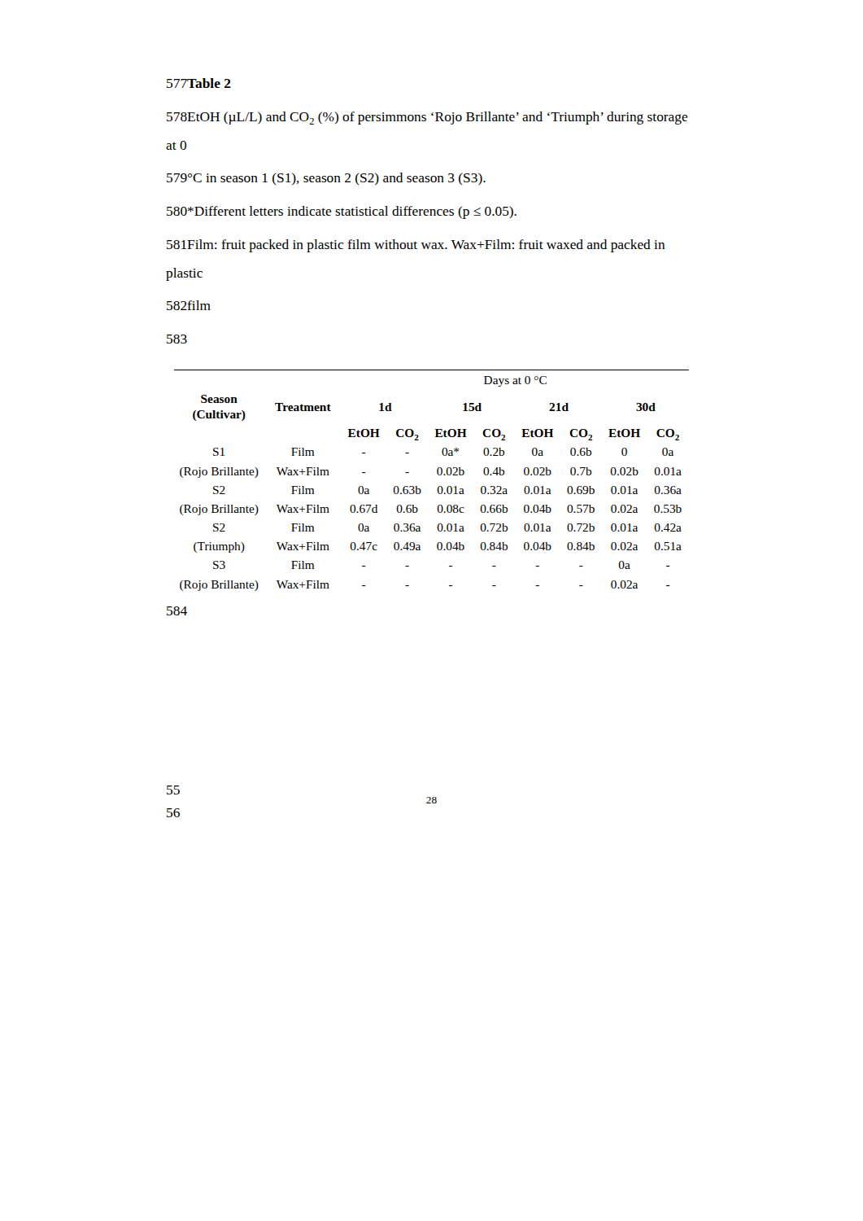577 Table 2
578 EtOH (µL/L) and CO2 (%) of persimmons ‘Rojo Brillante’ and ‘Triumph’ during storage at 0
579°C in season 1 (S1), season 2 (S2) and season 3 (S3).
580*Different letters indicate statistical differences (p ≤ 0.05).
581 Film: fruit packed in plastic film without wax. Wax+Film: fruit waxed and packed in plastic
582film
583
| | Days at 0 °C |
| --- | --- |
| Season (Cultivar) | Treatment | 1d | 15d | 21d | 30d |
| | | EtOH | CO 2 | EtOH | CO 2 | EtOH | CO 2 | EtOH | CO 2 |
| S1 | Film | - | - | 0a* | 0.2b | 0a | 0.6b | 0 | 0a |
| (Rojo Brillante) | Wax+Film | - | - | 0.02b | 0.4b | 0.02b | 0.7b | 0.02b | 0.01a |
| S2 | Film | 0a | 0.63b | 0.01a | 0.32a | 0.01a | 0.69b | 0.01a | 0.36a |
| (Rojo Brillante) | Wax+Film | 0.67d | 0.6b | 0.08c | 0.66b | 0.04b | 0.57b | 0.02a | 0.53b |
| S2 | Film | 0a | 0.36a | 0.01a | 0.72b | 0.01a | 0.72b | 0.01a | 0.42a |
| (Triumph) | Wax+Film | 0.47c | 0.49a | 0.04b | 0.84b | 0.04b | 0.84b | 0.02a | 0.51a |
| S3 | Film | - | - | - | - | - | - | 0a | - |
| (Rojo Brillante) | Wax+Film | - | - | - | - | - | - | 0.02a | - |
584
55
56
28